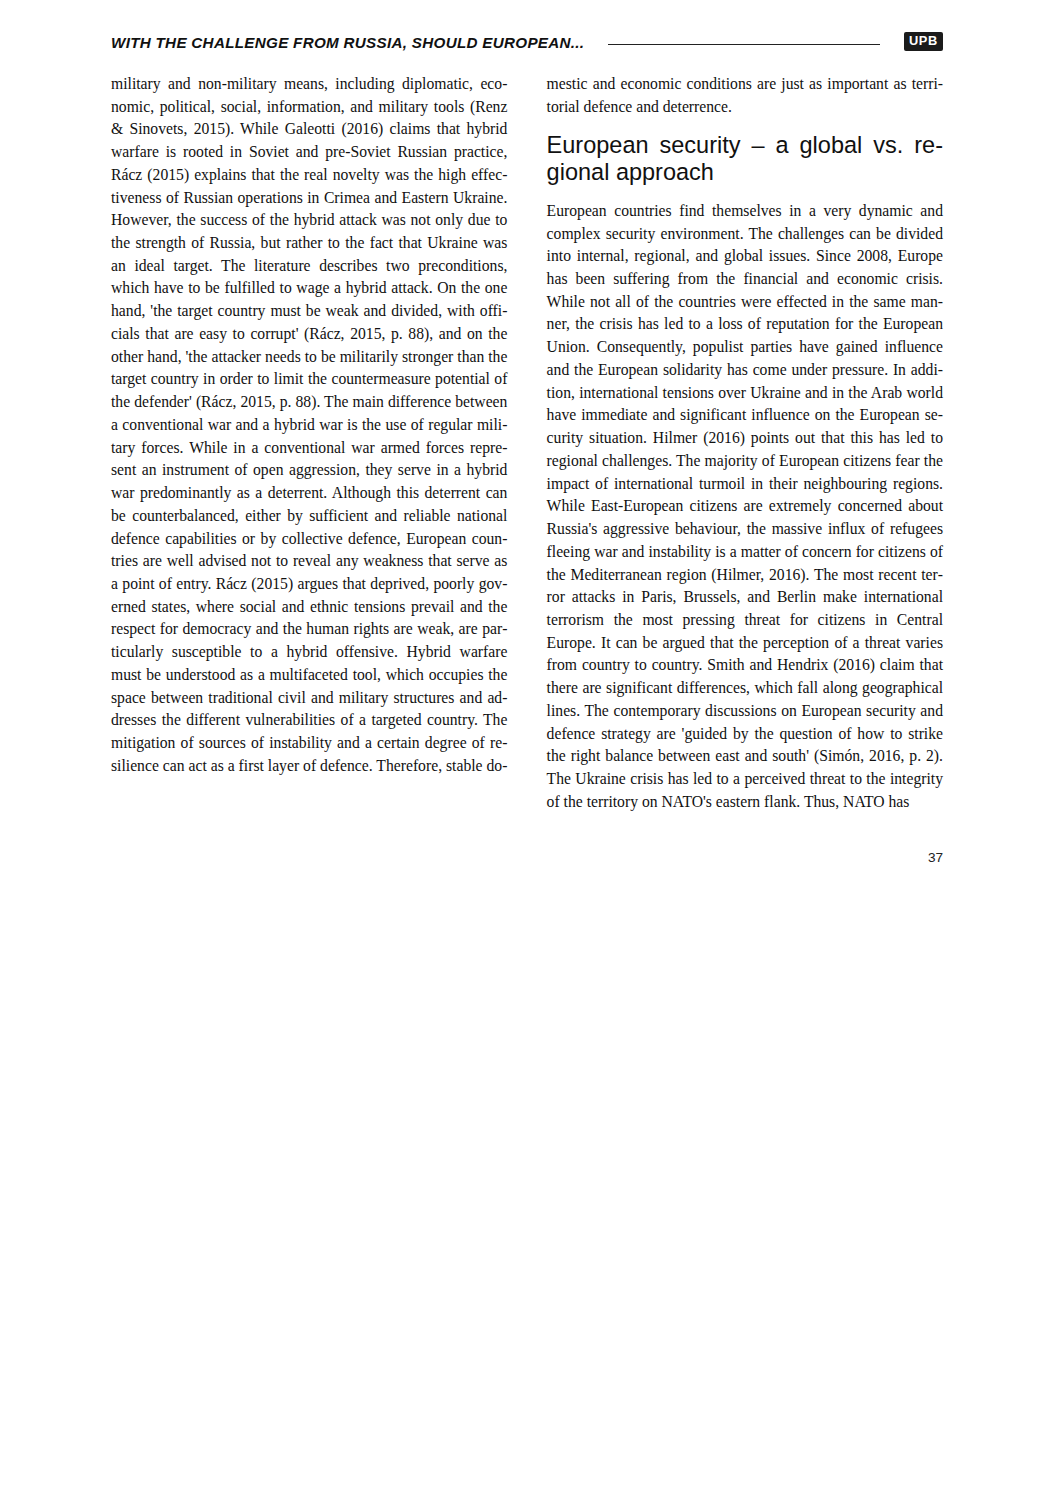With the challenge from Russia, should European... UPB
military and non-military means, including diplomatic, economic, political, social, information, and military tools (Renz & Sinovets, 2015). While Galeotti (2016) claims that hybrid warfare is rooted in Soviet and pre-Soviet Russian practice, Rácz (2015) explains that the real novelty was the high effectiveness of Russian operations in Crimea and Eastern Ukraine. However, the success of the hybrid attack was not only due to the strength of Russia, but rather to the fact that Ukraine was an ideal target. The literature describes two preconditions, which have to be fulfilled to wage a hybrid attack. On the one hand, 'the target country must be weak and divided, with officials that are easy to corrupt' (Rácz, 2015, p. 88), and on the other hand, 'the attacker needs to be militarily stronger than the target country in order to limit the countermeasure potential of the defender' (Rácz, 2015, p. 88). The main difference between a conventional war and a hybrid war is the use of regular military forces. While in a conventional war armed forces represent an instrument of open aggression, they serve in a hybrid war predominantly as a deterrent. Although this deterrent can be counterbalanced, either by sufficient and reliable national defence capabilities or by collective defence, European countries are well advised not to reveal any weakness that serve as a point of entry. Rácz (2015) argues that deprived, poorly governed states, where social and ethnic tensions prevail and the respect for democracy and the human rights are weak, are particularly susceptible to a hybrid offensive. Hybrid warfare must be understood as a multifaceted tool, which occupies the space between traditional civil and military structures and addresses the different vulnerabilities of a targeted country. The mitigation of sources of instability and a certain degree of resilience can act as a first layer of defence. Therefore, stable domestic and economic conditions are just as important as territorial defence and deterrence.
European security – a global vs. regional approach
European countries find themselves in a very dynamic and complex security environment. The challenges can be divided into internal, regional, and global issues. Since 2008, Europe has been suffering from the financial and economic crisis. While not all of the countries were effected in the same manner, the crisis has led to a loss of reputation for the European Union. Consequently, populist parties have gained influence and the European solidarity has come under pressure. In addition, international tensions over Ukraine and in the Arab world have immediate and significant influence on the European security situation. Hilmer (2016) points out that this has led to regional challenges. The majority of European citizens fear the impact of international turmoil in their neighbouring regions. While East-European citizens are extremely concerned about Russia's aggressive behaviour, the massive influx of refugees fleeing war and instability is a matter of concern for citizens of the Mediterranean region (Hilmer, 2016). The most recent terror attacks in Paris, Brussels, and Berlin make international terrorism the most pressing threat for citizens in Central Europe. It can be argued that the perception of a threat varies from country to country. Smith and Hendrix (2016) claim that there are significant differences, which fall along geographical lines. The contemporary discussions on European security and defence strategy are 'guided by the question of how to strike the right balance between east and south' (Simón, 2016, p. 2). The Ukraine crisis has led to a perceived threat to the integrity of the territory on NATO's eastern flank. Thus, NATO has
37